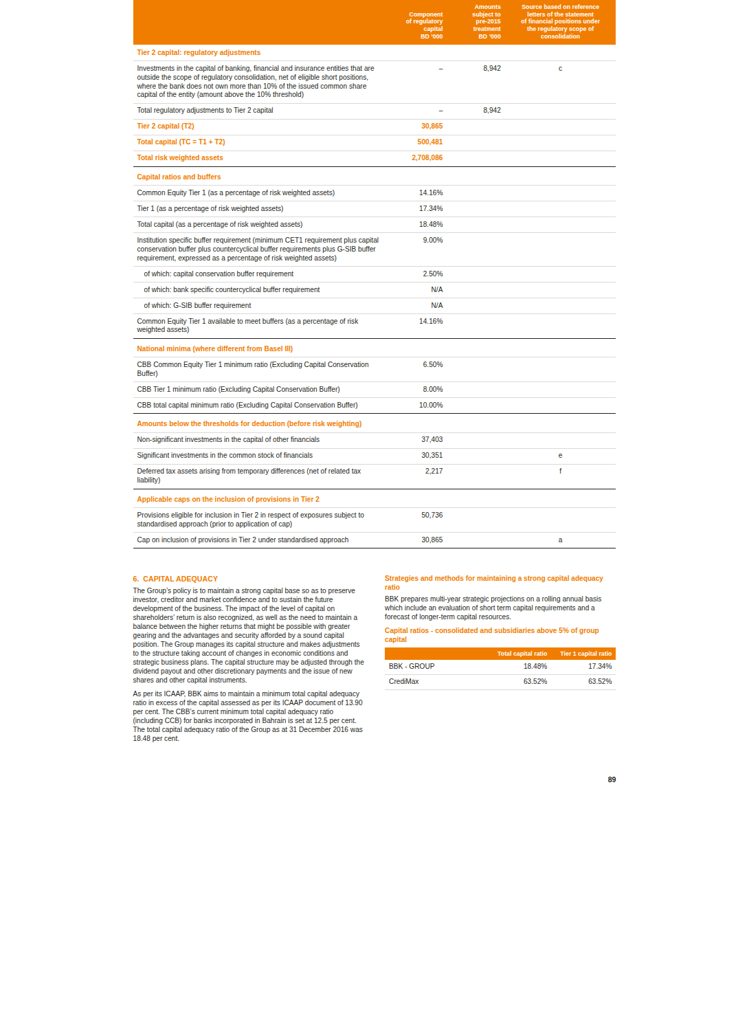| | Component of regulatory capital BD ’000 | Amounts subject to pre-2015 treatment BD ’000 | Source based on reference letters of the statement of financial positions under the regulatory scope of consolidation |
| --- | --- | --- | --- |
| Tier 2 capital: regulatory adjustments | | | |
| Investments in the capital of banking, financial and insurance entities that are outside the scope of regulatory consolidation, net of eligible short positions, where the bank does not own more than 10% of the issued common share capital of the entity (amount above the 10% threshold) | – | 8,942 | c |
| Total regulatory adjustments to Tier 2 capital | – | 8,942 | |
| Tier 2 capital (T2) | 30,865 | | |
| Total capital (TC = T1 + T2) | 500,481 | | |
| Total risk weighted assets | 2,708,086 | | |
| Capital ratios and buffers | | | |
| Common Equity Tier 1 (as a percentage of risk weighted assets) | 14.16% | | |
| Tier 1 (as a percentage of risk weighted assets) | 17.34% | | |
| Total capital (as a percentage of risk weighted assets) | 18.48% | | |
| Institution specific buffer requirement (minimum CET1 requirement plus capital conservation buffer plus countercyclical buffer requirements plus G-SIB buffer requirement, expressed as a percentage of risk weighted assets) | 9.00% | | |
| of which: capital conservation buffer requirement | 2.50% | | |
| of which: bank specific countercyclical buffer requirement | N/A | | |
| of which: G-SIB buffer requirement | N/A | | |
| Common Equity Tier 1 available to meet buffers (as a percentage of risk weighted assets) | 14.16% | | |
| National minima (where different from Basel III) | | | |
| CBB Common Equity Tier 1 minimum ratio (Excluding Capital Conservation Buffer) | 6.50% | | |
| CBB Tier 1 minimum ratio (Excluding Capital Conservation Buffer) | 8.00% | | |
| CBB total capital minimum ratio (Excluding Capital Conservation Buffer) | 10.00% | | |
| Amounts below the thresholds for deduction (before risk weighting) | | | |
| Non-significant investments in the capital of other financials | 37,403 | | |
| Significant investments in the common stock of financials | 30,351 | | e |
| Deferred tax assets arising from temporary differences (net of related tax liability) | 2,217 | | f |
| Applicable caps on the inclusion of provisions in Tier 2 | | | |
| Provisions eligible for inclusion in Tier 2 in respect of exposures subject to standardised approach (prior to application of cap) | 50,736 | | |
| Cap on inclusion of provisions in Tier 2 under standardised approach | 30,865 | | a |
6. CAPITAL ADEQUACY
The Group’s policy is to maintain a strong capital base so as to preserve investor, creditor and market confidence and to sustain the future development of the business. The impact of the level of capital on shareholders’ return is also recognized, as well as the need to maintain a balance between the higher returns that might be possible with greater gearing and the advantages and security afforded by a sound capital position. The Group manages its capital structure and makes adjustments to the structure taking account of changes in economic conditions and strategic business plans. The capital structure may be adjusted through the dividend payout and other discretionary payments and the issue of new shares and other capital instruments.
As per its ICAAP, BBK aims to maintain a minimum total capital adequacy ratio in excess of the capital assessed as per its ICAAP document of 13.90 per cent. The CBB’s current minimum total capital adequacy ratio (including CCB) for banks incorporated in Bahrain is set at 12.5 per cent. The total capital adequacy ratio of the Group as at 31 December 2016 was 18.48 per cent.
Strategies and methods for maintaining a strong capital adequacy ratio
BBK prepares multi-year strategic projections on a rolling annual basis which include an evaluation of short term capital requirements and a forecast of longer-term capital resources.
Capital ratios - consolidated and subsidiaries above 5% of group capital
| | Total capital ratio | Tier 1 capital ratio |
| --- | --- | --- |
| BBK - GROUP | 18.48% | 17.34% |
| CrediMax | 63.52% | 63.52% |
89